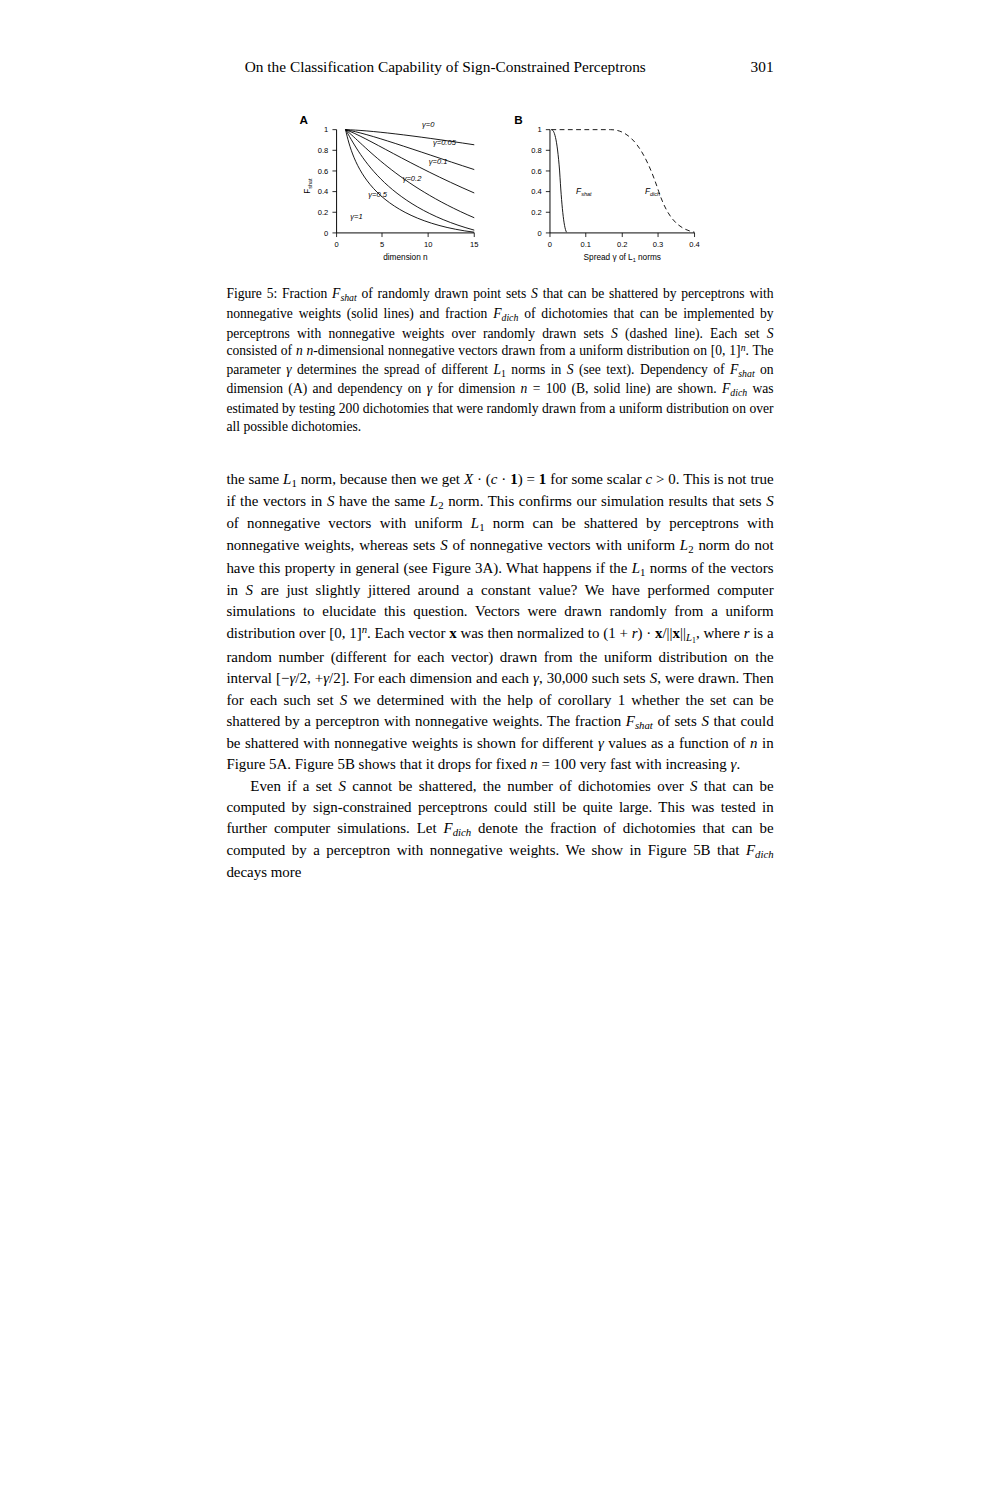On the Classification Capability of Sign-Constrained Perceptrons 301
A 1 0.8 0.6 0.4 0.2 0 0 5 10 15 dimension n Fshat γ=0 γ=0.05 γ=0.1 γ=0.2 γ=0.5 γ=1 B 1 0.8 0.6 0.4 0.2 0 0 0.1 0.2 0.3 0.4 Spread γ of L1 norms Fshat Fdich
Figure 5: Fraction Fshat of randomly drawn point sets S that can be shattered by perceptrons with nonnegative weights (solid lines) and fraction Fdich of dichotomies that can be implemented by perceptrons with nonnegative weights over randomly drawn sets S (dashed line). Each set S consisted of n n-dimensional nonnegative vectors drawn from a uniform distribution on [0, 1]n. The parameter γ determines the spread of different L1 norms in S (see text). Dependency of Fshat on dimension (A) and dependency on γ for dimension n = 100 (B, solid line) are shown. Fdich was estimated by testing 200 dichotomies that were randomly drawn from a uniform distribution on over all possible dichotomies.
the same L1 norm, because then we get X · (c · 1) = 1 for some scalar c > 0. This is not true if the vectors in S have the same L2 norm. This confirms our simulation results that sets S of nonnegative vectors with uniform L1 norm can be shattered by perceptrons with nonnegative weights, whereas sets S of nonnegative vectors with uniform L2 norm do not have this property in general (see Figure 3A). What happens if the L1 norms of the vectors in S are just slightly jittered around a constant value? We have performed computer simulations to elucidate this question. Vectors were drawn randomly from a uniform distribution over [0, 1]n. Each vector x was then normalized to (1 + r) · x/||x||L1, where r is a random number (different for each vector) drawn from the uniform distribution on the interval [−γ/2, +γ/2]. For each dimension and each γ, 30,000 such sets S, were drawn. Then for each such set S we determined with the help of corollary 1 whether the set can be shattered by a perceptron with nonnegative weights. The fraction Fshat of sets S that could be shattered with nonnegative weights is shown for different γ values as a function of n in Figure 5A. Figure 5B shows that it drops for fixed n = 100 very fast with increasing γ.
Even if a set S cannot be shattered, the number of dichotomies over S that can be computed by sign-constrained perceptrons could still be quite large. This was tested in further computer simulations. Let Fdich denote the fraction of dichotomies that can be computed by a perceptron with nonnegative weights. We show in Figure 5B that Fdich decays more